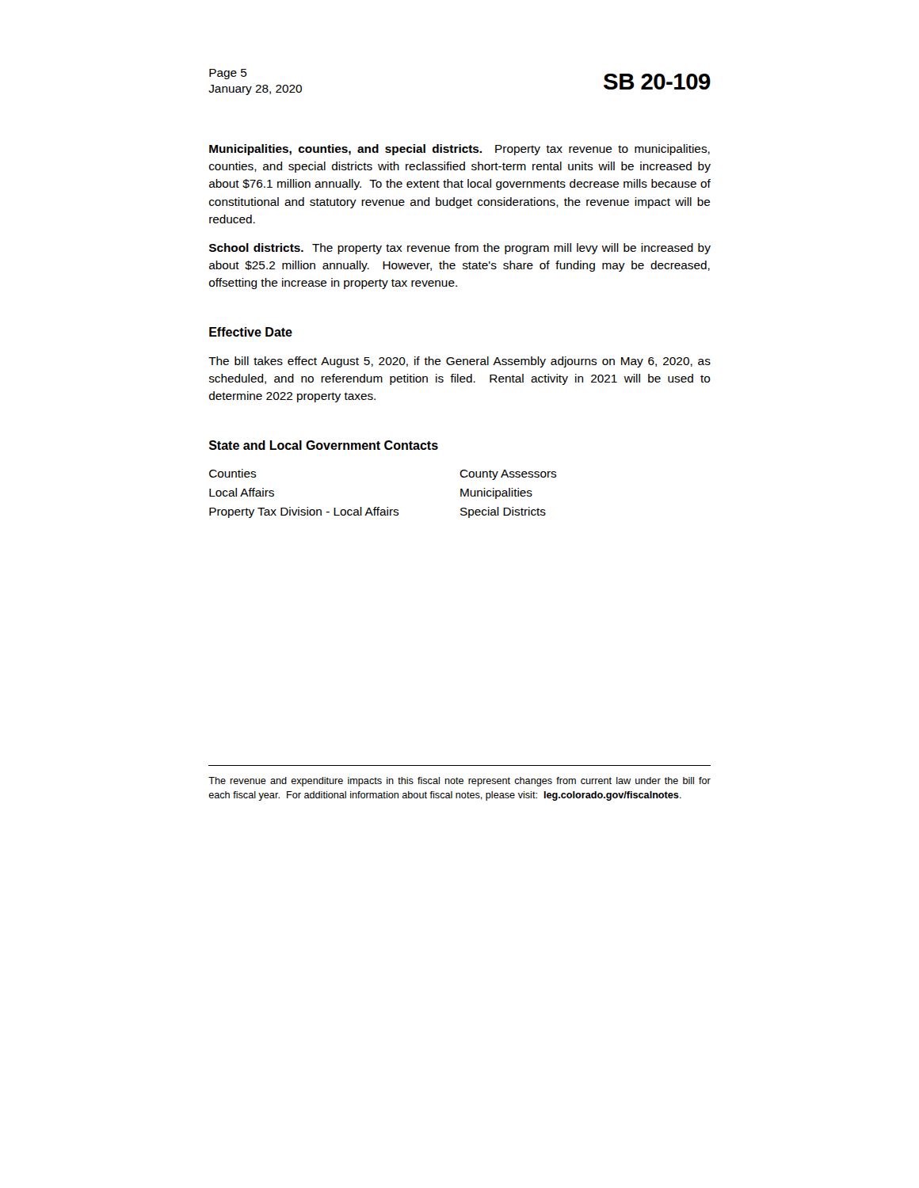Page 5
January 28, 2020
SB 20-109
Municipalities, counties, and special districts. Property tax revenue to municipalities, counties, and special districts with reclassified short-term rental units will be increased by about $76.1 million annually. To the extent that local governments decrease mills because of constitutional and statutory revenue and budget considerations, the revenue impact will be reduced.
School districts. The property tax revenue from the program mill levy will be increased by about $25.2 million annually. However, the state's share of funding may be decreased, offsetting the increase in property tax revenue.
Effective Date
The bill takes effect August 5, 2020, if the General Assembly adjourns on May 6, 2020, as scheduled, and no referendum petition is filed. Rental activity in 2021 will be used to determine 2022 property taxes.
State and Local Government Contacts
Counties
County Assessors
Local Affairs
Municipalities
Property Tax Division - Local Affairs
Special Districts
The revenue and expenditure impacts in this fiscal note represent changes from current law under the bill for each fiscal year. For additional information about fiscal notes, please visit: leg.colorado.gov/fiscalnotes.